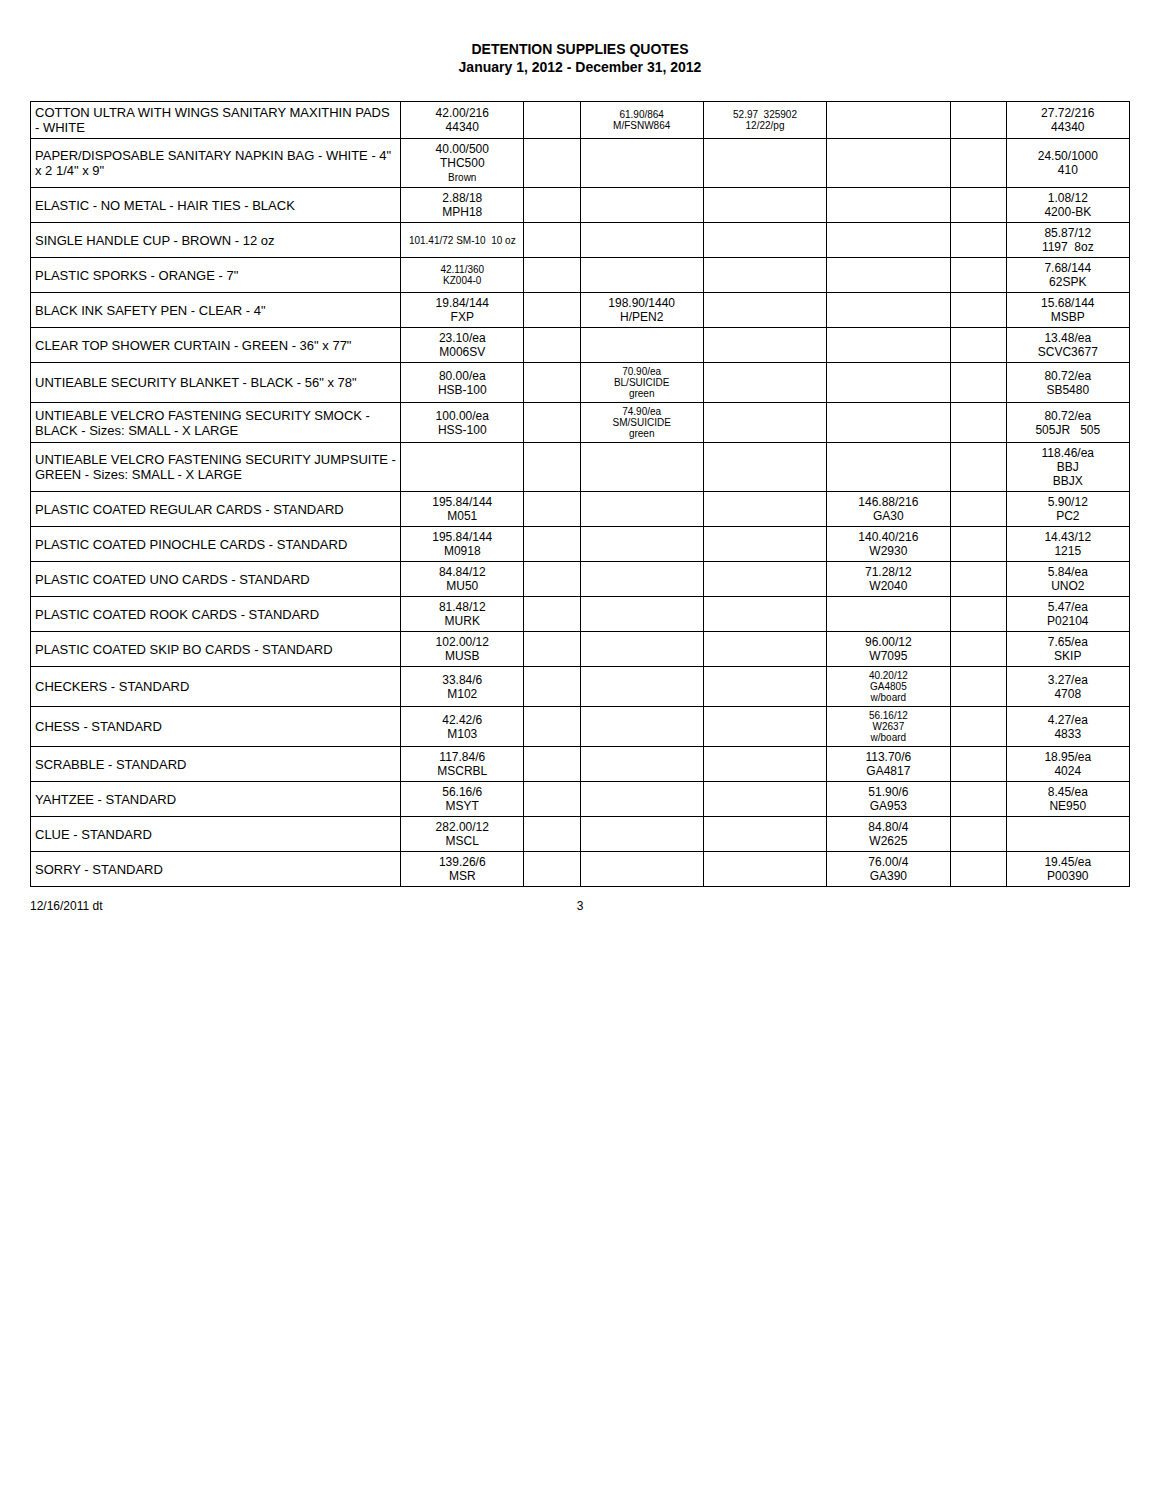DETENTION SUPPLIES QUOTES
January 1, 2012 - December 31, 2012
| COTTON ULTRA WITH WINGS SANITARY MAXITHIN PADS - WHITE | 42.00/216 44340 | | 61.90/864 M/FSNW864 | 52.97 325902 12/22/pg | | | 27.72/216 44340 |
| PAPER/DISPOSABLE SANITARY NAPKIN BAG - WHITE - 4" x 2 1/4" x 9" | 40.00/500 THC500 Brown | | | | | | 24.50/1000 410 |
| ELASTIC - NO METAL - HAIR TIES - BLACK | 2.88/18 MPH18 | | | | | | 1.08/12 4200-BK |
| SINGLE HANDLE CUP - BROWN - 12 oz | 101.41/72 SM-10 10 oz | | | | | | 85.87/12 1197 8oz |
| PLASTIC SPORKS - ORANGE - 7" | 42.11/360 KZ004-0 | | | | | | 7.68/144 62SPK |
| BLACK INK SAFETY PEN - CLEAR - 4" | 19.84/144 FXP | | 198.90/1440 H/PEN2 | | | | 15.68/144 MSBP |
| CLEAR TOP SHOWER CURTAIN - GREEN - 36" x 77" | 23.10/ea M006SV | | | | | | 13.48/ea SCVC3677 |
| UNTIEABLE SECURITY BLANKET - BLACK - 56" x 78" | 80.00/ea HSB-100 | | 70.90/ea BL/SUICIDE green | | | | 80.72/ea SB5480 |
| UNTIEABLE VELCRO FASTENING SECURITY SMOCK - BLACK - Sizes: SMALL - X LARGE | 100.00/ea HSS-100 | | 74.90/ea SM/SUICIDE green | | | | 80.72/ea 505JR 505 |
| UNTIEABLE VELCRO FASTENING SECURITY JUMPSUITE - GREEN - Sizes: SMALL - X LARGE | | | | | | | 118.46/ea BBJ BBJX |
| PLASTIC COATED REGULAR CARDS - STANDARD | 195.84/144 M051 | | | | 146.88/216 GA30 | | 5.90/12 PC2 |
| PLASTIC COATED PINOCHLE CARDS - STANDARD | 195.84/144 M0918 | | | | 140.40/216 W2930 | | 14.43/12 1215 |
| PLASTIC COATED UNO CARDS - STANDARD | 84.84/12 MU50 | | | | 71.28/12 W2040 | | 5.84/ea UNO2 |
| PLASTIC COATED ROOK CARDS - STANDARD | 81.48/12 MURK | | | | | | 5.47/ea P02104 |
| PLASTIC COATED SKIP BO CARDS - STANDARD | 102.00/12 MUSB | | | | 96.00/12 W7095 | | 7.65/ea SKIP |
| CHECKERS - STANDARD | 33.84/6 M102 | | | | 40.20/12 GA4805 w/board | | 3.27/ea 4708 |
| CHESS - STANDARD | 42.42/6 M103 | | | | 56.16/12 W2637 w/board | | 4.27/ea 4833 |
| SCRABBLE - STANDARD | 117.84/6 MSCRBL | | | | 113.70/6 GA4817 | | 18.95/ea 4024 |
| YAHTZEE - STANDARD | 56.16/6 MSYT | | | | 51.90/6 GA953 | | 8.45/ea NE950 |
| CLUE - STANDARD | 282.00/12 MSCL | | | | 84.80/4 W2625 | | |
| SORRY - STANDARD | 139.26/6 MSR | | | | 76.00/4 GA390 | | 19.45/ea P00390 |
12/16/2011 dt 3